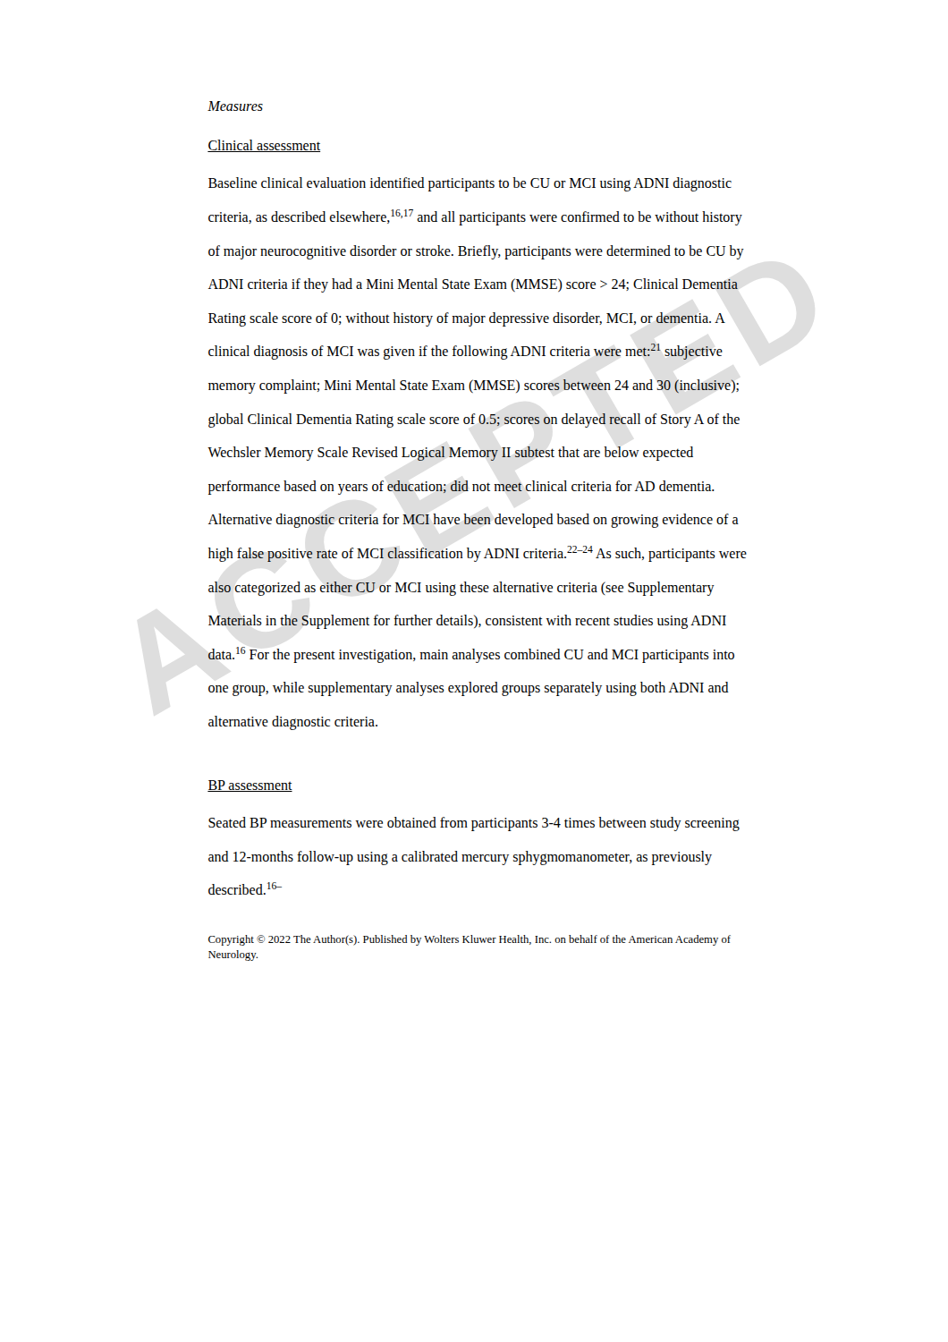ACCEPTED
Measures
Clinical assessment
Baseline clinical evaluation identified participants to be CU or MCI using ADNI diagnostic criteria, as described elsewhere,16,17 and all participants were confirmed to be without history of major neurocognitive disorder or stroke. Briefly, participants were determined to be CU by ADNI criteria if they had a Mini Mental State Exam (MMSE) score > 24; Clinical Dementia Rating scale score of 0; without history of major depressive disorder, MCI, or dementia. A clinical diagnosis of MCI was given if the following ADNI criteria were met:21 subjective memory complaint; Mini Mental State Exam (MMSE) scores between 24 and 30 (inclusive); global Clinical Dementia Rating scale score of 0.5; scores on delayed recall of Story A of the Wechsler Memory Scale Revised Logical Memory II subtest that are below expected performance based on years of education; did not meet clinical criteria for AD dementia. Alternative diagnostic criteria for MCI have been developed based on growing evidence of a high false positive rate of MCI classification by ADNI criteria.22–24 As such, participants were also categorized as either CU or MCI using these alternative criteria (see Supplementary Materials in the Supplement for further details), consistent with recent studies using ADNI data.16 For the present investigation, main analyses combined CU and MCI participants into one group, while supplementary analyses explored groups separately using both ADNI and alternative diagnostic criteria.
BP assessment
Seated BP measurements were obtained from participants 3-4 times between study screening and 12-months follow-up using a calibrated mercury sphygmomanometer, as previously described.16–
Copyright © 2022 The Author(s). Published by Wolters Kluwer Health, Inc. on behalf of the American Academy of Neurology.